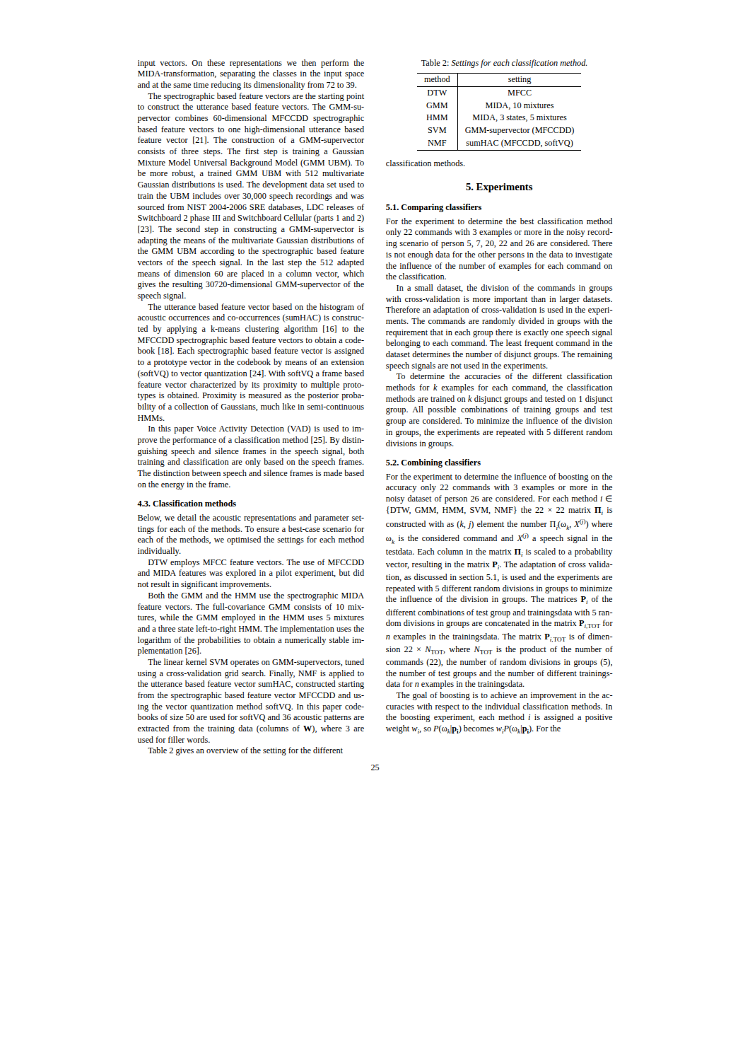input vectors. On these representations we then perform the MIDA-transformation, separating the classes in the input space and at the same time reducing its dimensionality from 72 to 39.
The spectrographic based feature vectors are the starting point to construct the utterance based feature vectors. The GMM-supervector combines 60-dimensional MFCCDD spectrographic based feature vectors to one high-dimensional utterance based feature vector [21]. The construction of a GMM-supervector consists of three steps. The first step is training a Gaussian Mixture Model Universal Background Model (GMM UBM). To be more robust, a trained GMM UBM with 512 multivariate Gaussian distributions is used. The development data set used to train the UBM includes over 30,000 speech recordings and was sourced from NIST 2004-2006 SRE databases, LDC releases of Switchboard 2 phase III and Switchboard Cellular (parts 1 and 2) [23]. The second step in constructing a GMM-supervector is adapting the means of the multivariate Gaussian distributions of the GMM UBM according to the spectrographic based feature vectors of the speech signal. In the last step the 512 adapted means of dimension 60 are placed in a column vector, which gives the resulting 30720-dimensional GMM-supervector of the speech signal.
The utterance based feature vector based on the histogram of acoustic occurrences and co-occurrences (sumHAC) is constructed by applying a k-means clustering algorithm [16] to the MFCCDD spectrographic based feature vectors to obtain a codebook [18]. Each spectrographic based feature vector is assigned to a prototype vector in the codebook by means of an extension (softVQ) to vector quantization [24]. With softVQ a frame based feature vector characterized by its proximity to multiple prototypes is obtained. Proximity is measured as the posterior probability of a collection of Gaussians, much like in semi-continuous HMMs.
In this paper Voice Activity Detection (VAD) is used to improve the performance of a classification method [25]. By distinguishing speech and silence frames in the speech signal, both training and classification are only based on the speech frames. The distinction between speech and silence frames is made based on the energy in the frame.
4.3. Classification methods
Below, we detail the acoustic representations and parameter settings for each of the methods. To ensure a best-case scenario for each of the methods, we optimised the settings for each method individually.
DTW employs MFCC feature vectors. The use of MFCCDD and MIDA features was explored in a pilot experiment, but did not result in significant improvements.
Both the GMM and the HMM use the spectrographic MIDA feature vectors. The full-covariance GMM consists of 10 mixtures, while the GMM employed in the HMM uses 5 mixtures and a three state left-to-right HMM. The implementation uses the logarithm of the probabilities to obtain a numerically stable implementation [26].
The linear kernel SVM operates on GMM-supervectors, tuned using a cross-validation grid search. Finally, NMF is applied to the utterance based feature vector sumHAC, constructed starting from the spectrographic based feature vector MFCCDD and using the vector quantization method softVQ. In this paper codebooks of size 50 are used for softVQ and 36 acoustic patterns are extracted from the training data (columns of W), where 3 are used for filler words.
Table 2 gives an overview of the setting for the different
Table 2: Settings for each classification method.
| method | setting |
| --- | --- |
| DTW | MFCC |
| GMM | MIDA, 10 mixtures |
| HMM | MIDA, 3 states, 5 mixtures |
| SVM | GMM-supervector (MFCCDD) |
| NMF | sumHAC (MFCCDD, softVQ) |
classification methods.
5. Experiments
5.1. Comparing classifiers
For the experiment to determine the best classification method only 22 commands with 3 examples or more in the noisy recording scenario of person 5, 7, 20, 22 and 26 are considered. There is not enough data for the other persons in the data to investigate the influence of the number of examples for each command on the classification.
In a small dataset, the division of the commands in groups with cross-validation is more important than in larger datasets. Therefore an adaptation of cross-validation is used in the experiments. The commands are randomly divided in groups with the requirement that in each group there is exactly one speech signal belonging to each command. The least frequent command in the dataset determines the number of disjunct groups. The remaining speech signals are not used in the experiments.
To determine the accuracies of the different classification methods for k examples for each command, the classification methods are trained on k disjunct groups and tested on 1 disjunct group. All possible combinations of training groups and test group are considered. To minimize the influence of the division in groups, the experiments are repeated with 5 different random divisions in groups.
5.2. Combining classifiers
For the experiment to determine the influence of boosting on the accuracy only 22 commands with 3 examples or more in the noisy dataset of person 26 are considered. For each method i ∈ {DTW, GMM, HMM, SVM, NMF} the 22 × 22 matrix Πi is constructed with as (k, j) element the number Πi(ωk, X(j)) where ωk is the considered command and X(j) a speech signal in the testdata. Each column in the matrix Πi is scaled to a probability vector, resulting in the matrix Pi. The adaptation of cross validation, as discussed in section 5.1, is used and the experiments are repeated with 5 different random divisions in groups to minimize the influence of the division in groups. The matrices Pi of the different combinations of test group and trainingsdata with 5 random divisions in groups are concatenated in the matrix Pi,TOT for n examples in the trainingsdata. The matrix Pi,TOT is of dimension 22 × NTOT, where NTOT is the product of the number of commands (22), the number of random divisions in groups (5), the number of test groups and the number of different trainingsdata for n examples in the trainingsdata.
The goal of boosting is to achieve an improvement in the accuracies with respect to the individual classification methods. In the boosting experiment, each method i is assigned a positive weight wi, so P(ωk|pi) becomes wiP(ωk|pi). For the
25